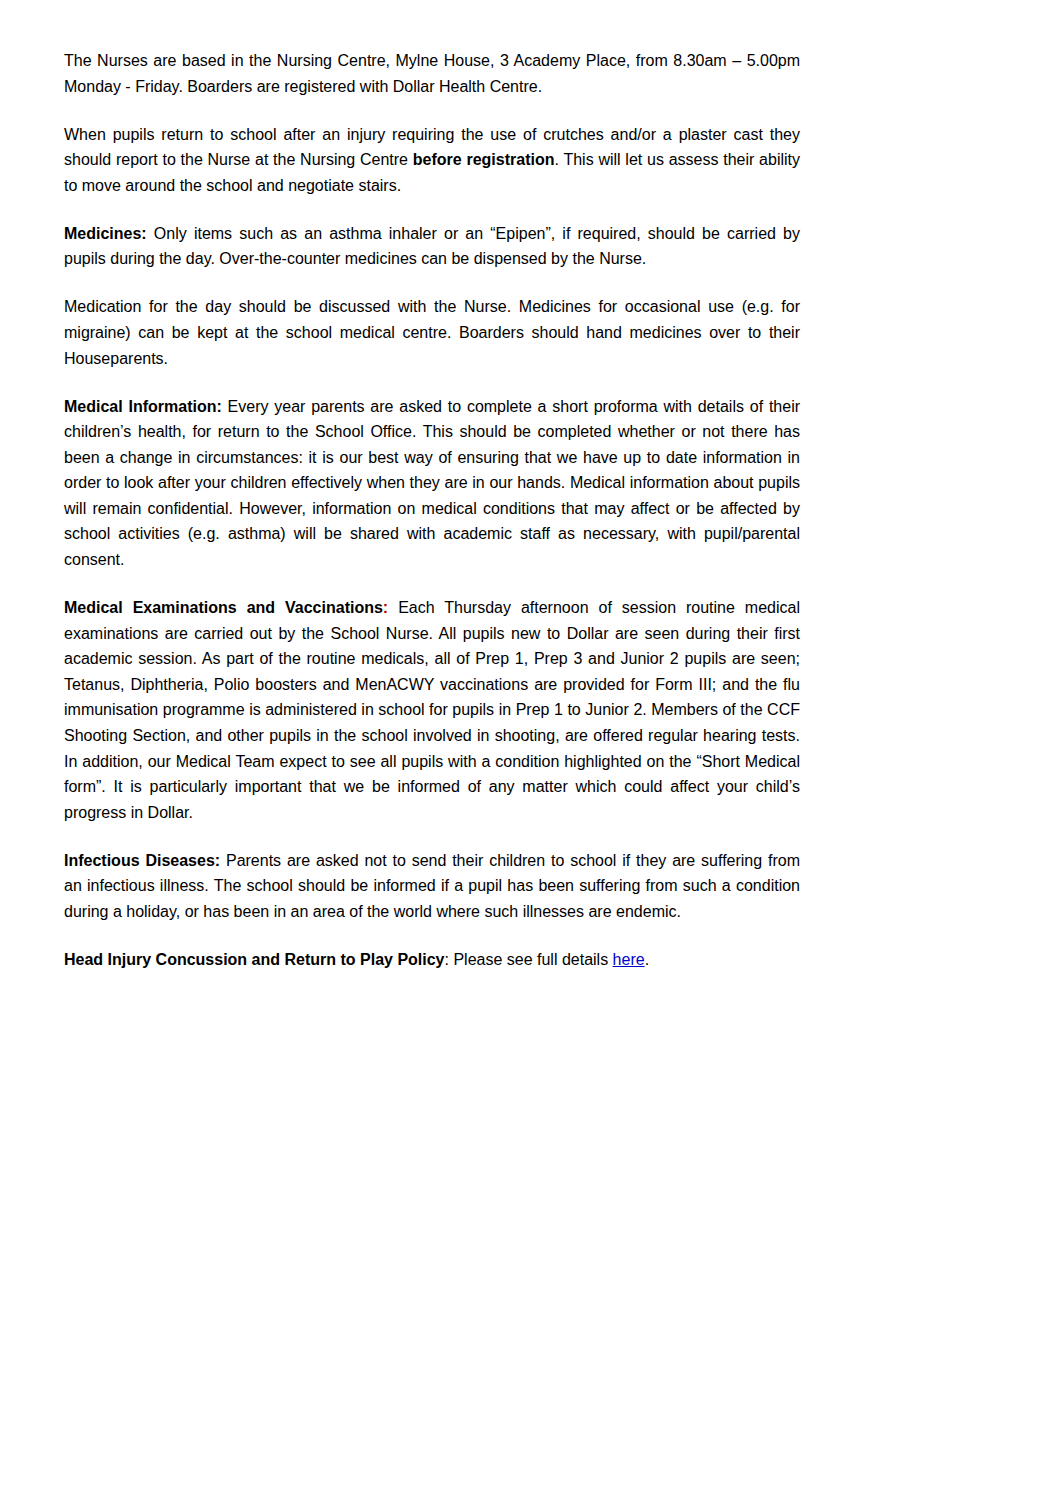The Nurses are based in the Nursing Centre, Mylne House, 3 Academy Place, from 8.30am – 5.00pm Monday - Friday. Boarders are registered with Dollar Health Centre.
When pupils return to school after an injury requiring the use of crutches and/or a plaster cast they should report to the Nurse at the Nursing Centre before registration. This will let us assess their ability to move around the school and negotiate stairs.
Medicines: Only items such as an asthma inhaler or an “Epipen”, if required, should be carried by pupils during the day. Over-the-counter medicines can be dispensed by the Nurse.
Medication for the day should be discussed with the Nurse. Medicines for occasional use (e.g. for migraine) can be kept at the school medical centre. Boarders should hand medicines over to their Houseparents.
Medical Information: Every year parents are asked to complete a short proforma with details of their children’s health, for return to the School Office. This should be completed whether or not there has been a change in circumstances: it is our best way of ensuring that we have up to date information in order to look after your children effectively when they are in our hands. Medical information about pupils will remain confidential. However, information on medical conditions that may affect or be affected by school activities (e.g. asthma) will be shared with academic staff as necessary, with pupil/parental consent.
Medical Examinations and Vaccinations: Each Thursday afternoon of session routine medical examinations are carried out by the School Nurse. All pupils new to Dollar are seen during their first academic session. As part of the routine medicals, all of Prep 1, Prep 3 and Junior 2 pupils are seen; Tetanus, Diphtheria, Polio boosters and MenACWY vaccinations are provided for Form III; and the flu immunisation programme is administered in school for pupils in Prep 1 to Junior 2. Members of the CCF Shooting Section, and other pupils in the school involved in shooting, are offered regular hearing tests. In addition, our Medical Team expect to see all pupils with a condition highlighted on the “Short Medical form”. It is particularly important that we be informed of any matter which could affect your child’s progress in Dollar.
Infectious Diseases: Parents are asked not to send their children to school if they are suffering from an infectious illness. The school should be informed if a pupil has been suffering from such a condition during a holiday, or has been in an area of the world where such illnesses are endemic.
Head Injury Concussion and Return to Play Policy: Please see full details here.